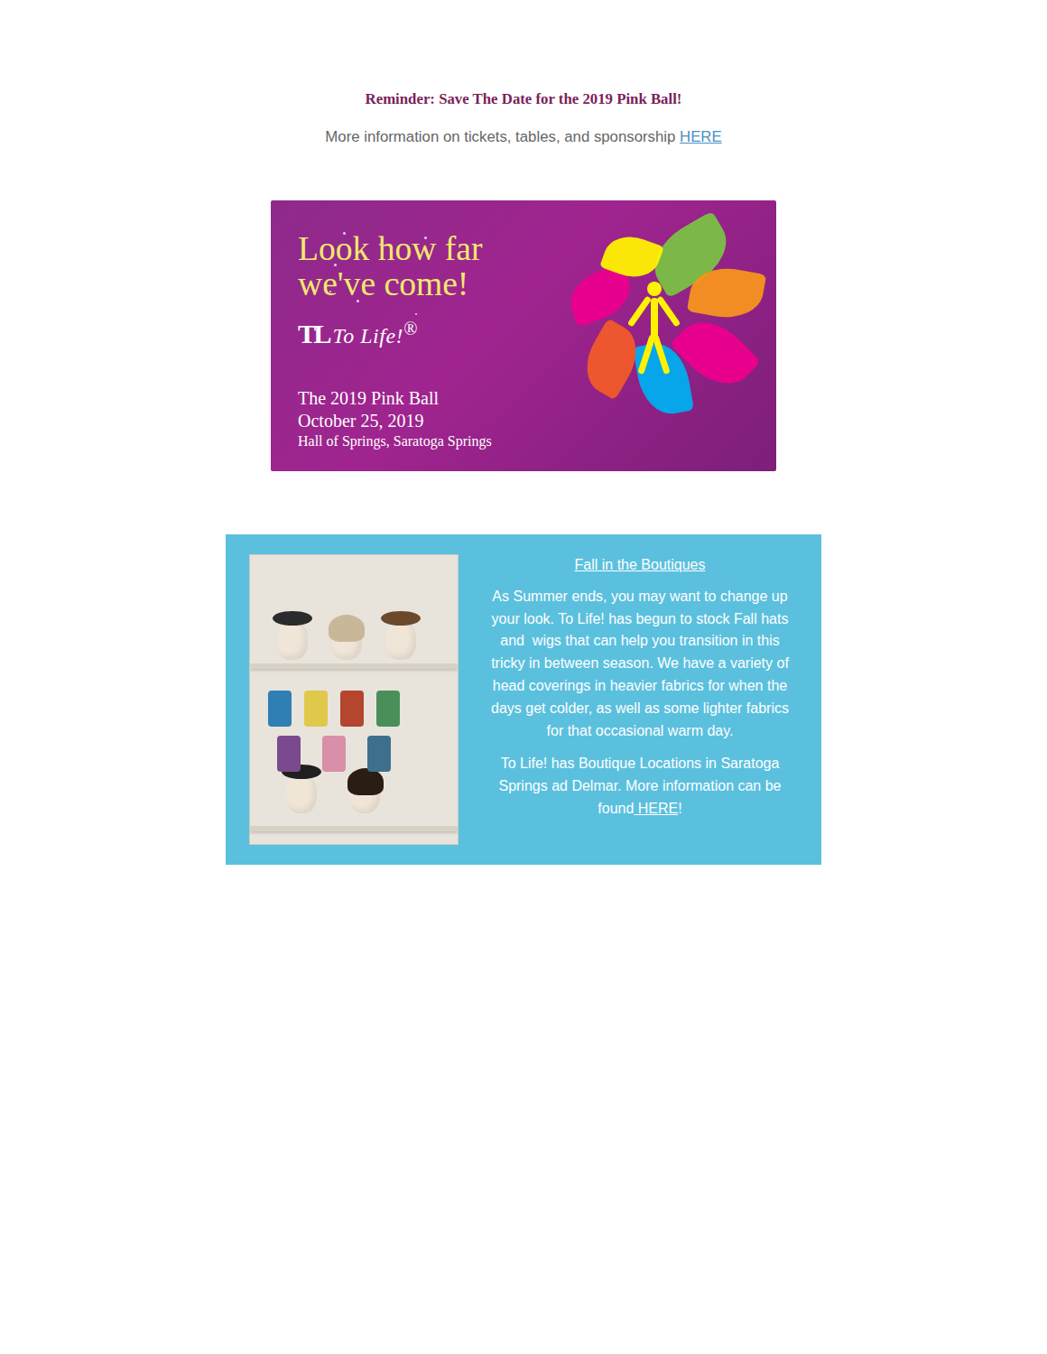Reminder: Save The Date for the 2019 Pink Ball!
More information on tickets, tables, and sponsorship HERE
Look how far
we've come!
TLTo Life!®
The 2019 Pink Ball
October 25, 2019
Hall of Springs, Saratoga Springs
Fall in the Boutiques
As Summer ends, you may want to change up your look. To Life! has begun to stock Fall hats and wigs that can help you transition in this tricky in between season. We have a variety of head coverings in heavier fabrics for when the days get colder, as well as some lighter fabrics for that occasional warm day.
To Life! has Boutique Locations in Saratoga Springs ad Delmar. More information can be found HERE!